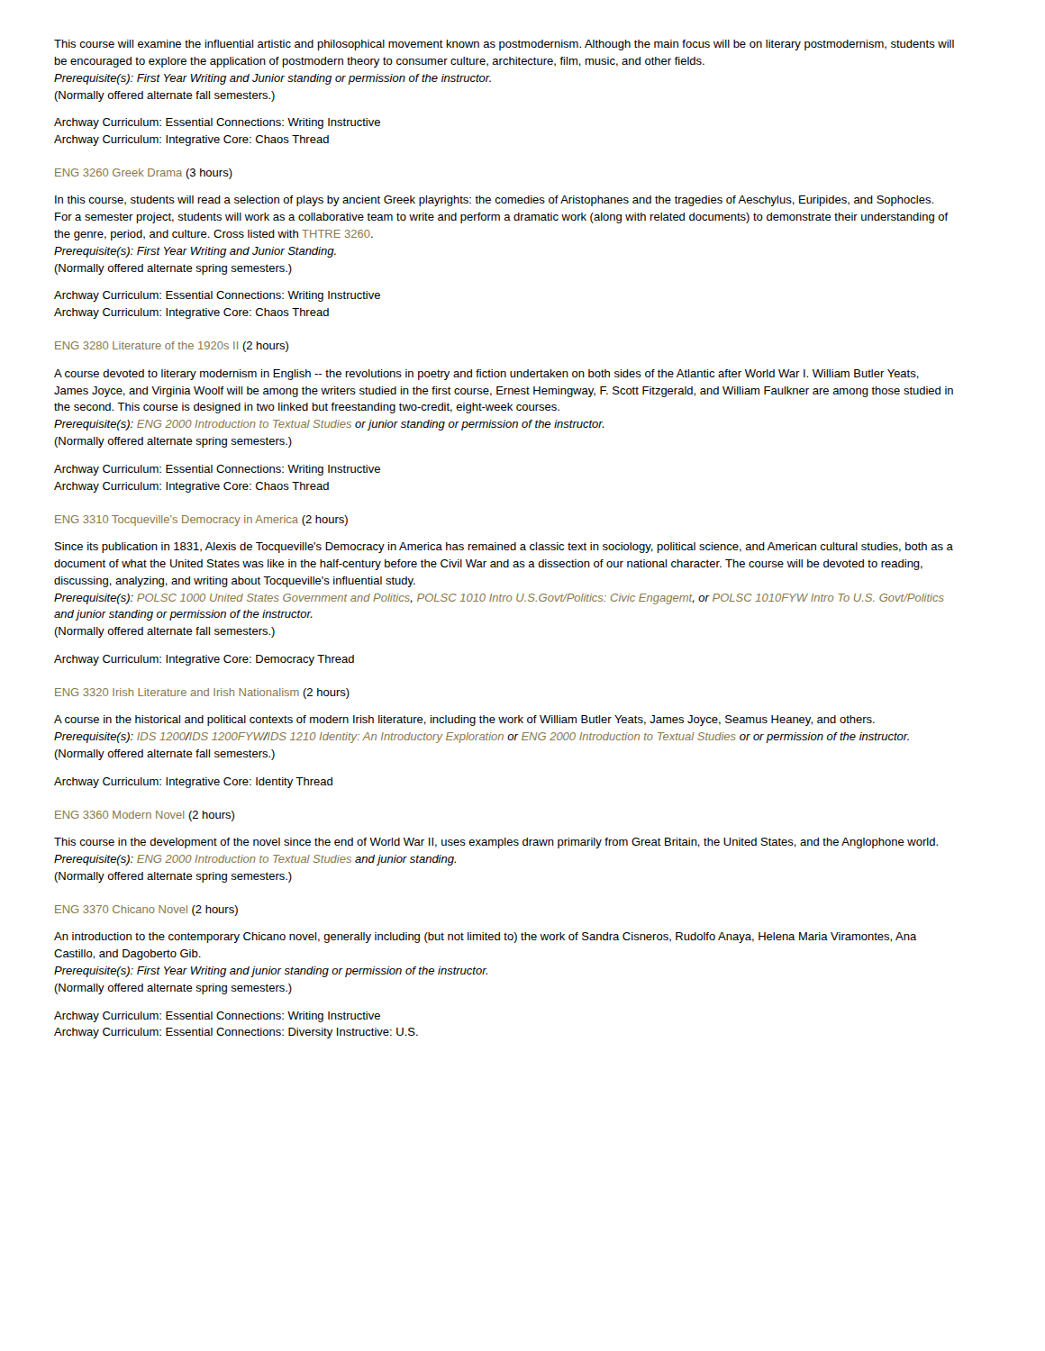This course will examine the influential artistic and philosophical movement known as postmodernism. Although the main focus will be on literary postmodernism, students will be encouraged to explore the application of postmodern theory to consumer culture, architecture, film, music, and other fields.
Prerequisite(s): First Year Writing and Junior standing or permission of the instructor.
(Normally offered alternate fall semesters.)
Archway Curriculum: Essential Connections: Writing Instructive
Archway Curriculum: Integrative Core: Chaos Thread
ENG 3260 Greek Drama (3 hours)
In this course, students will read a selection of plays by ancient Greek playrights: the comedies of Aristophanes and the tragedies of Aeschylus, Euripides, and Sophocles. For a semester project, students will work as a collaborative team to write and perform a dramatic work (along with related documents) to demonstrate their understanding of the genre, period, and culture. Cross listed with THTRE 3260.
Prerequisite(s): First Year Writing and Junior Standing.
(Normally offered alternate spring semesters.)
Archway Curriculum: Essential Connections: Writing Instructive
Archway Curriculum: Integrative Core: Chaos Thread
ENG 3280 Literature of the 1920s II (2 hours)
A course devoted to literary modernism in English -- the revolutions in poetry and fiction undertaken on both sides of the Atlantic after World War I. William Butler Yeats, James Joyce, and Virginia Woolf will be among the writers studied in the first course, Ernest Hemingway, F. Scott Fitzgerald, and William Faulkner are among those studied in the second. This course is designed in two linked but freestanding two-credit, eight-week courses.
Prerequisite(s): ENG 2000 Introduction to Textual Studies or junior standing or permission of the instructor.
(Normally offered alternate spring semesters.)
Archway Curriculum: Essential Connections: Writing Instructive
Archway Curriculum: Integrative Core: Chaos Thread
ENG 3310 Tocqueville's Democracy in America (2 hours)
Since its publication in 1831, Alexis de Tocqueville's Democracy in America has remained a classic text in sociology, political science, and American cultural studies, both as a document of what the United States was like in the half-century before the Civil War and as a dissection of our national character. The course will be devoted to reading, discussing, analyzing, and writing about Tocqueville's influential study.
Prerequisite(s): POLSC 1000 United States Government and Politics, POLSC 1010 Intro U.S.Govt/Politics: Civic Engagemt, or POLSC 1010FYW Intro To U.S. Govt/Politics and junior standing or permission of the instructor.
(Normally offered alternate fall semesters.)
Archway Curriculum: Integrative Core: Democracy Thread
ENG 3320 Irish Literature and Irish Nationalism (2 hours)
A course in the historical and political contexts of modern Irish literature, including the work of William Butler Yeats, James Joyce, Seamus Heaney, and others.
Prerequisite(s): IDS 1200/IDS 1200FYW/IDS 1210 Identity: An Introductory Exploration or ENG 2000 Introduction to Textual Studies or or permission of the instructor.
(Normally offered alternate fall semesters.)
Archway Curriculum: Integrative Core: Identity Thread
ENG 3360 Modern Novel (2 hours)
This course in the development of the novel since the end of World War II, uses examples drawn primarily from Great Britain, the United States, and the Anglophone world.
Prerequisite(s): ENG 2000 Introduction to Textual Studies and junior standing.
(Normally offered alternate spring semesters.)
ENG 3370 Chicano Novel (2 hours)
An introduction to the contemporary Chicano novel, generally including (but not limited to) the work of Sandra Cisneros, Rudolfo Anaya, Helena Maria Viramontes, Ana Castillo, and Dagoberto Gib.
Prerequisite(s): First Year Writing and junior standing or permission of the instructor.
(Normally offered alternate spring semesters.)
Archway Curriculum: Essential Connections: Writing Instructive
Archway Curriculum: Essential Connections: Diversity Instructive: U.S.